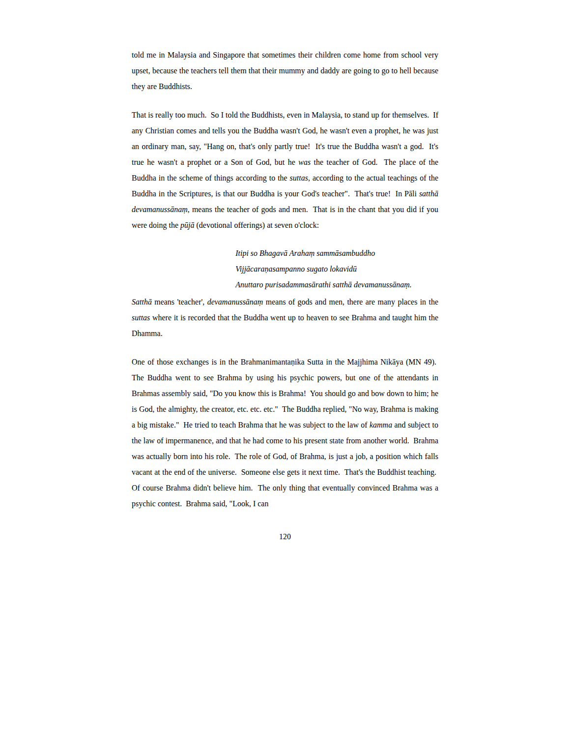told me in Malaysia and Singapore that sometimes their children come home from school very upset, because the teachers tell them that their mummy and daddy are going to go to hell because they are Buddhists.
That is really too much. So I told the Buddhists, even in Malaysia, to stand up for themselves. If any Christian comes and tells you the Buddha wasn't God, he wasn't even a prophet, he was just an ordinary man, say, "Hang on, that's only partly true! It's true the Buddha wasn't a god. It's true he wasn't a prophet or a Son of God, but he was the teacher of God. The place of the Buddha in the scheme of things according to the suttas, according to the actual teachings of the Buddha in the Scriptures, is that our Buddha is your God's teacher". That's true! In Pāli satthā devamanussānaṃ, means the teacher of gods and men. That is in the chant that you did if you were doing the pūjā (devotional offerings) at seven o'clock:
Itipi so Bhagavā Arahaṃ sammāsambuddho
Vijjācaraṇasampanno sugato lokavidū
Anuttaro purisadammasārathi satthā devamanussānaṃ.
Satthā means 'teacher', devamanussānaṃ means of gods and men, there are many places in the suttas where it is recorded that the Buddha went up to heaven to see Brahma and taught him the Dhamma.
One of those exchanges is in the Brahmanimantaṇika Sutta in the Majjhima Nikāya (MN 49). The Buddha went to see Brahma by using his psychic powers, but one of the attendants in Brahmas assembly said, "Do you know this is Brahma! You should go and bow down to him; he is God, the almighty, the creator, etc. etc. etc." The Buddha replied, "No way, Brahma is making a big mistake." He tried to teach Brahma that he was subject to the law of kamma and subject to the law of impermanence, and that he had come to his present state from another world. Brahma was actually born into his role. The role of God, of Brahma, is just a job, a position which falls vacant at the end of the universe. Someone else gets it next time. That's the Buddhist teaching. Of course Brahma didn't believe him. The only thing that eventually convinced Brahma was a psychic contest. Brahma said, "Look, I can
120